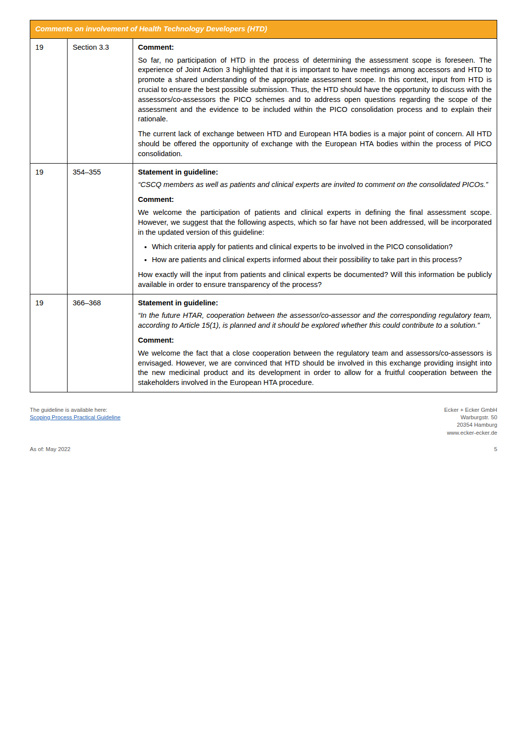| Comments on involvement of Health Technology Developers (HTD) |
| 19 | Section 3.3 | Comment: So far, no participation of HTD in the process of determining the assessment scope is foreseen. The experience of Joint Action 3 highlighted that it is important to have meetings among accessors and HTD to promote a shared understanding of the appropriate assessment scope. In this context, input from HTD is crucial to ensure the best possible submission. Thus, the HTD should have the opportunity to discuss with the assessors/co-assessors the PICO schemes and to address open questions regarding the scope of the assessment and the evidence to be included within the PICO consolidation process and to explain their rationale. The current lack of exchange between HTD and European HTA bodies is a major point of concern. All HTD should be offered the opportunity of exchange with the European HTA bodies within the process of PICO consolidation. |
| 19 | 354–355 | Statement in guideline: “ CSCQ members as well as patients and clinical experts are invited to comment on the consolidated PICOs. ” Comment: We welcome the participation of patients and clinical experts in defining the final assessment scope. However, we suggest that the following aspects, which so far have not been addressed, will be incorporated in the updated version of this guideline: Which criteria apply for patients and clinical experts to be involved in the PICO consolidation? How are patients and clinical experts informed about their possibility to take part in this process? How exactly will the input from patients and clinical experts be documented? Will this information be publicly available in order to ensure transparency of the process? |
| 19 | 366–368 | Statement in guideline: “ In the future HTAR, cooperation between the assessor/co-assessor and the corresponding regulatory team, according to Article 15(1), is planned and it should be explored whether this could contribute to a solution. ” Comment: We welcome the fact that a close cooperation between the regulatory team and assessors/co-assessors is envisaged. However, we are convinced that HTD should be involved in this exchange providing insight into the new medicinal product and its development in order to allow for a fruitful cooperation between the stakeholders involved in the European HTA procedure. |
| The guideline is available here: Scoping Process Practical Guideline | Ecker + Ecker GmbH Warburgstr. 50 20354 Hamburg www.ecker-ecker.de |
| As of: May 2022 | 5 |